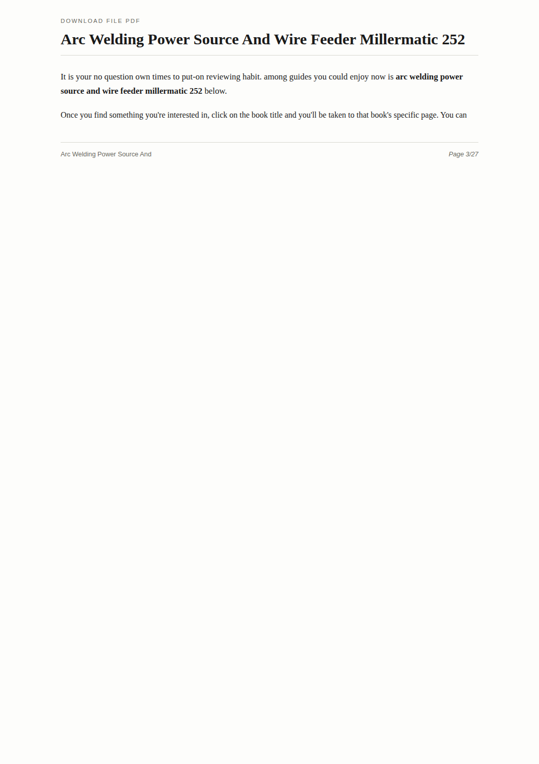Download File PDF
Arc Welding Power Source And Wire Feeder Millermatic 252
It is your no question own times to put-on reviewing habit. among guides you could enjoy now is arc welding power source and wire feeder millermatic 252 below.
Once you find something you're interested in, click on the book title and you'll be taken to that book's specific page. You can
Page 3/27 Arc Welding Power Source And